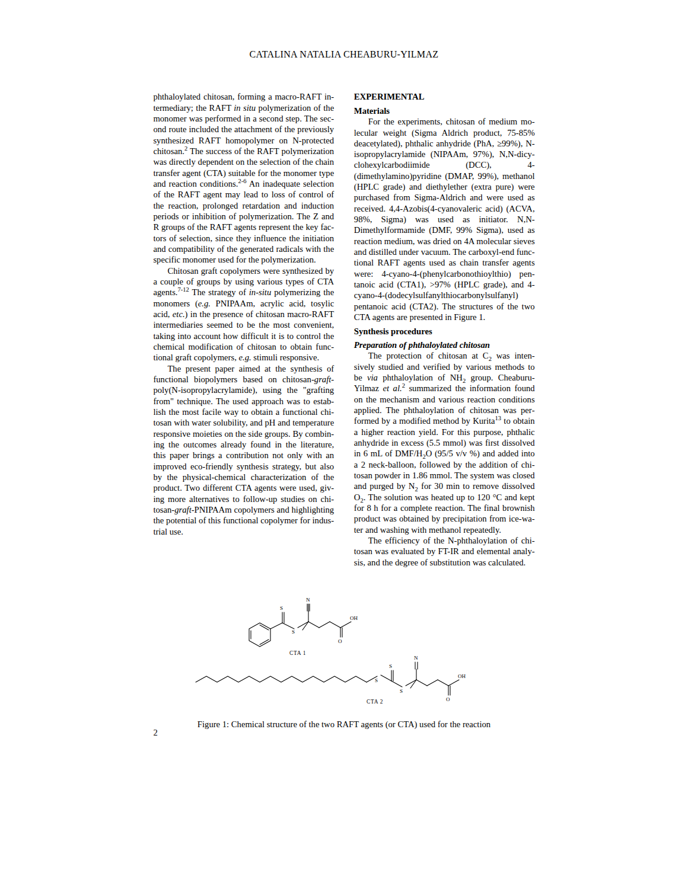CATALINA NATALIA CHEABURU-YILMAZ
phthaloylated chitosan, forming a macro-RAFT intermediary; the RAFT in situ polymerization of the monomer was performed in a second step. The second route included the attachment of the previously synthesized RAFT homopolymer on N-protected chitosan.2 The success of the RAFT polymerization was directly dependent on the selection of the chain transfer agent (CTA) suitable for the monomer type and reaction conditions.2-6 An inadequate selection of the RAFT agent may lead to loss of control of the reaction, prolonged retardation and induction periods or inhibition of polymerization. The Z and R groups of the RAFT agents represent the key factors of selection, since they influence the initiation and compatibility of the generated radicals with the specific monomer used for the polymerization.
Chitosan graft copolymers were synthesized by a couple of groups by using various types of CTA agents.7-12 The strategy of in-situ polymerizing the monomers (e.g. PNIPAAm, acrylic acid, tosylic acid, etc.) in the presence of chitosan macro-RAFT intermediaries seemed to be the most convenient, taking into account how difficult it is to control the chemical modification of chitosan to obtain functional graft copolymers, e.g. stimuli responsive.
The present paper aimed at the synthesis of functional biopolymers based on chitosan-graft-poly(N-isopropylacrylamide), using the "grafting from" technique. The used approach was to establish the most facile way to obtain a functional chitosan with water solubility, and pH and temperature responsive moieties on the side groups. By combining the outcomes already found in the literature, this paper brings a contribution not only with an improved eco-friendly synthesis strategy, but also by the physical-chemical characterization of the product. Two different CTA agents were used, giving more alternatives to follow-up studies on chitosan-graft-PNIPAAm copolymers and highlighting the potential of this functional copolymer for industrial use.
EXPERIMENTAL
Materials
For the experiments, chitosan of medium molecular weight (Sigma Aldrich product, 75-85% deacetylated), phthalic anhydride (PhA, ≥99%), N-isopropylacrylamide (NIPAAm, 97%), N,N-dicyclohexylcarbodiimide (DCC), 4-(dimethylamino)pyridine (DMAP, 99%), methanol (HPLC grade) and diethylether (extra pure) were purchased from Sigma-Aldrich and were used as received. 4,4-Azobis(4-cyanovaleric acid) (ACVA, 98%, Sigma) was used as initiator. N,N-Dimethylformamide (DMF, 99% Sigma), used as reaction medium, was dried on 4A molecular sieves and distilled under vacuum. The carboxyl-end functional RAFT agents used as chain transfer agents were: 4-cyano-4-(phenylcarbonothioylthio) pentanoic acid (CTA1), >97% (HPLC grade), and 4-cyano-4-(dodecylsulfanylthiocarbonylsulfanyl) pentanoic acid (CTA2). The structures of the two CTA agents are presented in Figure 1.
Synthesis procedures
Preparation of phthaloylated chitosan
The protection of chitosan at C2 was intensively studied and verified by various methods to be via phthaloylation of NH2 group. Cheaburu-Yilmaz et al.2 summarized the information found on the mechanism and various reaction conditions applied. The phthaloylation of chitosan was performed by a modified method by Kurita13 to obtain a higher reaction yield. For this purpose, phthalic anhydride in excess (5.5 mmol) was first dissolved in 6 mL of DMF/H2O (95/5 v/v %) and added into a 2 neck-balloon, followed by the addition of chitosan powder in 1.86 mmol. The system was closed and purged by N2 for 30 min to remove dissolved O2. The solution was heated up to 120 °C and kept for 8 h for a complete reaction. The final brownish product was obtained by precipitation from ice-water and washing with methanol repeatedly.
The efficiency of the N-phthaloylation of chitosan was evaluated by FT-IR and elemental analysis, and the degree of substitution was calculated.
S S N O OH CTA 1 S S S N O OH CTA 2
Figure 1: Chemical structure of the two RAFT agents (or CTA) used for the reaction
2